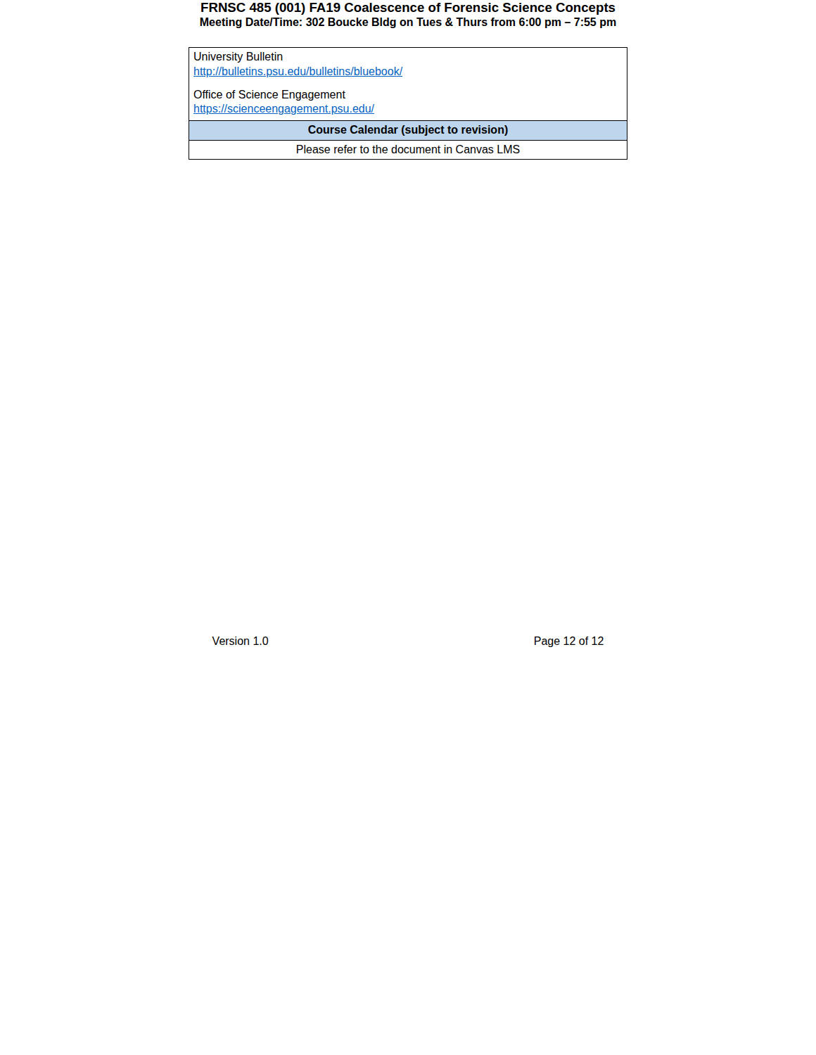FRNSC 485 (001) FA19 Coalescence of Forensic Science Concepts
Meeting Date/Time: 302 Boucke Bldg on Tues & Thurs from 6:00 pm – 7:55 pm
| University Bulletin http://bulletins.psu.edu/bulletins/bluebook/ Office of Science Engagement https://scienceengagement.psu.edu/ |
| Course Calendar (subject to revision) |
| Please refer to the document in Canvas LMS |
Version 1.0 Page 12 of 12